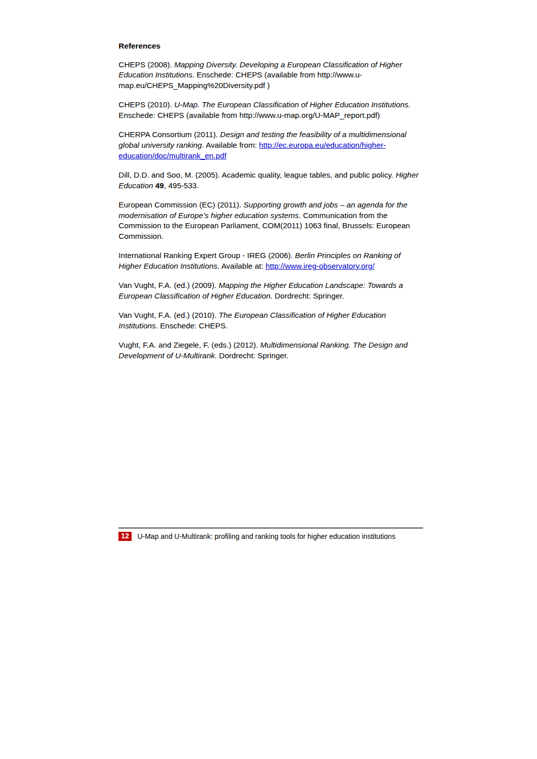References
CHEPS (2008). Mapping Diversity. Developing a European Classification of Higher Education Institutions. Enschede: CHEPS (available from http://www.u-map.eu/CHEPS_Mapping%20Diversity.pdf )
CHEPS (2010). U-Map. The European Classification of Higher Education Institutions. Enschede: CHEPS (available from http://www.u-map.org/U-MAP_report.pdf)
CHERPA Consortium (2011). Design and testing the feasibility of a multidimensional global university ranking. Available from: http://ec.europa.eu/education/higher-education/doc/multirank_en.pdf
Dill, D.D. and Soo, M. (2005). Academic quality, league tables, and public policy. Higher Education 49, 495-533.
European Commission (EC) (2011). Supporting growth and jobs – an agenda for the modernisation of Europe’s higher education systems. Communication from the Commission to the European Parliament, COM(2011) 1063 final, Brussels: European Commission.
International Ranking Expert Group - IREG (2006). Berlin Principles on Ranking of Higher Education Institutions. Available at: http://www.ireg-observatory.org/
Van Vught, F.A. (ed.) (2009). Mapping the Higher Education Landscape: Towards a European Classification of Higher Education. Dordrecht: Springer.
Van Vught, F.A. (ed.) (2010). The European Classification of Higher Education Institutions. Enschede: CHEPS.
Vught, F.A. and Ziegele, F. (eds.) (2012). Multidimensional Ranking. The Design and Development of U-Multirank. Dordrecht: Springer.
12 U-Map and U-Multirank: profiling and ranking tools for higher education institutions